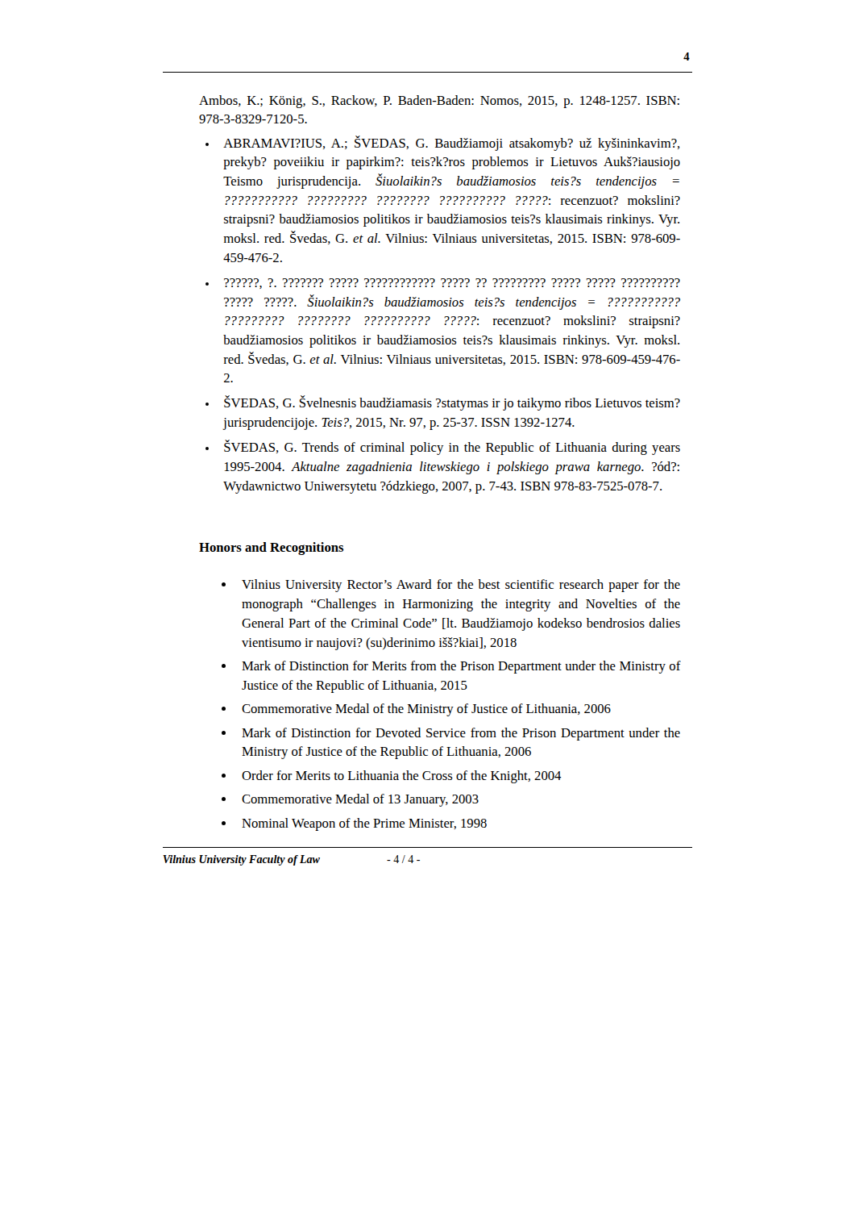4
Ambos, K.; König, S., Rackow, P. Baden-Baden: Nomos, 2015, p. 1248-1257. ISBN: 978-3-8329-7120-5.
ABRAMAVI?IUS, A.; ŠVEDAS, G. Baudžiamoji atsakomyb? už kyšininkavim?, prekyb? poveiikiu ir papirkim?: teis?k?ros problemos ir Lietuvos Aukš?iausiojo Teismo jurisprudencija. Šiuolaikin?s baudžiamosios teis?s tendencijos = ??????????? ????????? ???????? ?????????? ?????: recenzuot? mokslini? straipsni? baudžiamosios politikos ir baudžiamosios teis?s klausimais rinkinys. Vyr. moksl. red. Švedas, G. et al. Vilnius: Vilniaus universitetas, 2015. ISBN: 978-609-459-476-2.
??????, ?. ??????? ????? ???????????? ????? ?? ????????? ????? ????? ?????????? ????? ?????. Šiuolaikin?s baudžiamosios teis?s tendencijos = ??????????? ????????? ???????? ?????????? ?????: recenzuot? mokslini? straipsni? baudžiamosios politikos ir baudžiamosios teis?s klausimais rinkinys. Vyr. moksl. red. Švedas, G. et al. Vilnius: Vilniaus universitetas, 2015. ISBN: 978-609-459-476-2.
ŠVEDAS, G. Švelnesnis baudžiamasis ?statymas ir jo taikymo ribos Lietuvos teism? jurisprudencijoje. Teis?, 2015, Nr. 97, p. 25-37. ISSN 1392-1274.
ŠVEDAS, G. Trends of criminal policy in the Republic of Lithuania during years 1995-2004. Aktualne zagadnienia litewskiego i polskiego prawa karnego. ?ód?: Wydawnictwo Uniwersytetu ?ódzkiego, 2007, p. 7-43. ISBN 978-83-7525-078-7.
Honors and Recognitions
Vilnius University Rector’s Award for the best scientific research paper for the monograph “Challenges in Harmonizing the integrity and Novelties of the General Part of the Criminal Code” [lt. Baudžiamojo kodekso bendrosios dalies vientisumo ir naujovi? (su)derinimo išš?kiai], 2018
Mark of Distinction for Merits from the Prison Department under the Ministry of Justice of the Republic of Lithuania, 2015
Commemorative Medal of the Ministry of Justice of Lithuania, 2006
Mark of Distinction for Devoted Service from the Prison Department under the Ministry of Justice of the Republic of Lithuania, 2006
Order for Merits to Lithuania the Cross of the Knight, 2004
Commemorative Medal of 13 January, 2003
Nominal Weapon of the Prime Minister, 1998
Vilnius University Faculty of Law
- 4 / 4 -